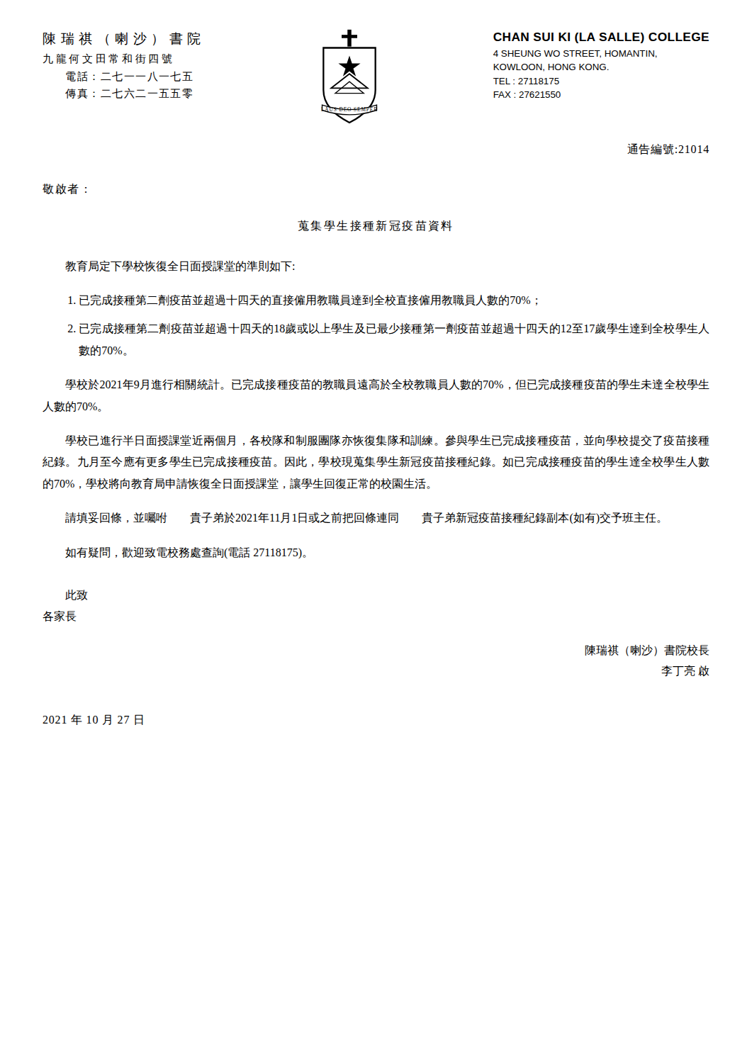陳瑞祺（喇沙）書院
九龍何文田常和街四號
電話：二七一一八一七五
傳真：二七六二一五五零
LAUS DEO SEMPER
CHAN SUI KI (LA SALLE) COLLEGE
4 SHEUNG WO STREET, HOMANTIN,
KOWLOON, HONG KONG.
TEL : 27118175
FAX : 27621550
通告編號:21014
敬啟者：
蒐集學生接種新冠疫苗資料
教育局定下學校恢復全日面授課堂的準則如下:
已完成接種第二劑疫苗並超過十四天的直接僱用教職員達到全校直接僱用教職員人數的70%；
已完成接種第二劑疫苗並超過十四天的18歲或以上學生及已最少接種第一劑疫苗並超過十四天的12至17歲學生達到全校學生人數的70%。
學校於2021年9月進行相關統計。已完成接種疫苗的教職員遠高於全校教職員人數的70%，但已完成接種疫苗的學生未達全校學生人數的70%。
學校已進行半日面授課堂近兩個月，各校隊和制服團隊亦恢復集隊和訓練。參與學生已完成接種疫苗，並向學校提交了疫苗接種紀錄。九月至今應有更多學生已完成接種疫苗。因此，學校現蒐集學生新冠疫苗接種紀錄。如已完成接種疫苗的學生達全校學生人數的70%，學校將向教育局申請恢復全日面授課堂，讓學生回復正常的校園生活。
請填妥回條，並囑咐 貴子弟於2021年11月1日或之前把回條連同 貴子弟新冠疫苗接種紀錄副本(如有)交予班主任。
如有疑問，歡迎致電校務處查詢(電話 27118175)。
此致
各家長
陳瑞祺（喇沙）書院校長
李丁亮 啟
2021 年 10 月 27 日